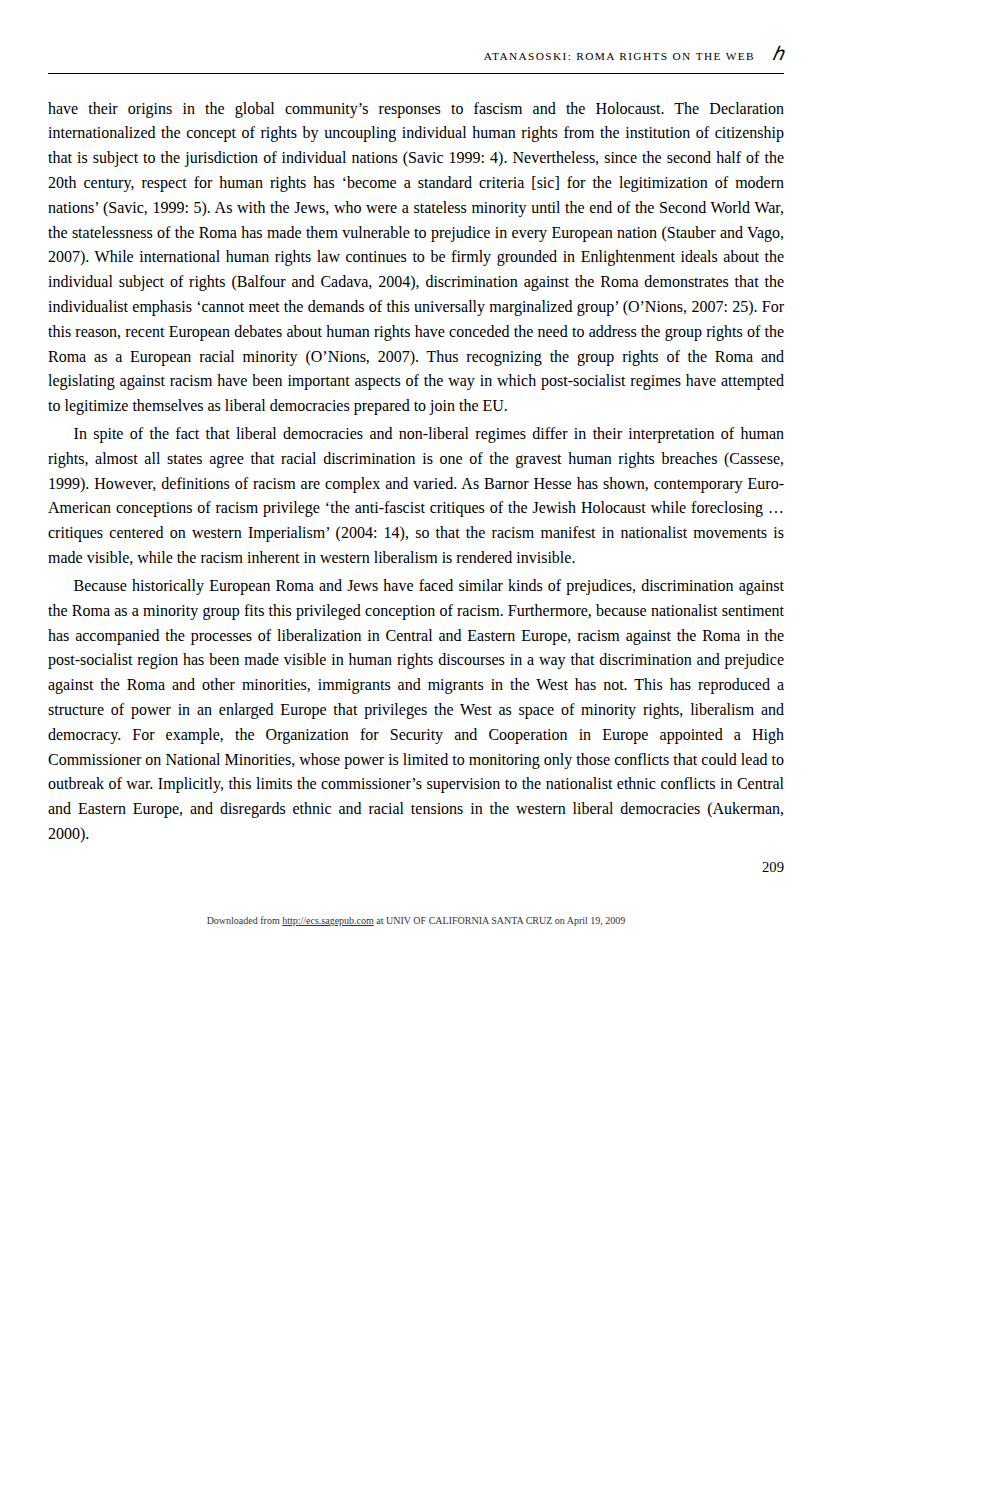Atanasoski: Roma Rights on the Web ℎ
have their origins in the global community’s responses to fascism and the Holocaust. The Declaration internationalized the concept of rights by uncoupling individual human rights from the institution of citizenship that is subject to the jurisdiction of individual nations (Savic 1999: 4). Nevertheless, since the second half of the 20th century, respect for human rights has ‘become a standard criteria [sic] for the legitimization of modern nations’ (Savic, 1999: 5). As with the Jews, who were a stateless minority until the end of the Second World War, the statelessness of the Roma has made them vulnerable to prejudice in every European nation (Stauber and Vago, 2007). While international human rights law continues to be firmly grounded in Enlightenment ideals about the individual subject of rights (Balfour and Cadava, 2004), discrimination against the Roma demonstrates that the individualist emphasis ‘cannot meet the demands of this universally marginalized group’ (O’Nions, 2007: 25). For this reason, recent European debates about human rights have conceded the need to address the group rights of the Roma as a European racial minority (O’Nions, 2007). Thus recognizing the group rights of the Roma and legislating against racism have been important aspects of the way in which post-socialist regimes have attempted to legitimize themselves as liberal democracies prepared to join the EU.
In spite of the fact that liberal democracies and non-liberal regimes differ in their interpretation of human rights, almost all states agree that racial discrimination is one of the gravest human rights breaches (Cassese, 1999). However, definitions of racism are complex and varied. As Barnor Hesse has shown, contemporary Euro-American conceptions of racism privilege ‘the anti-fascist critiques of the Jewish Holocaust while foreclosing … critiques centered on western Imperialism’ (2004: 14), so that the racism manifest in nationalist movements is made visible, while the racism inherent in western liberalism is rendered invisible.
Because historically European Roma and Jews have faced similar kinds of prejudices, discrimination against the Roma as a minority group fits this privileged conception of racism. Furthermore, because nationalist sentiment has accompanied the processes of liberalization in Central and Eastern Europe, racism against the Roma in the post-socialist region has been made visible in human rights discourses in a way that discrimination and prejudice against the Roma and other minorities, immigrants and migrants in the West has not. This has reproduced a structure of power in an enlarged Europe that privileges the West as space of minority rights, liberalism and democracy. For example, the Organization for Security and Cooperation in Europe appointed a High Commissioner on National Minorities, whose power is limited to monitoring only those conflicts that could lead to outbreak of war. Implicitly, this limits the commissioner’s supervision to the nationalist ethnic conflicts in Central and Eastern Europe, and disregards ethnic and racial tensions in the western liberal democracies (Aukerman, 2000).
209
Downloaded from http://ecs.sagepub.com at UNIV OF CALIFORNIA SANTA CRUZ on April 19, 2009